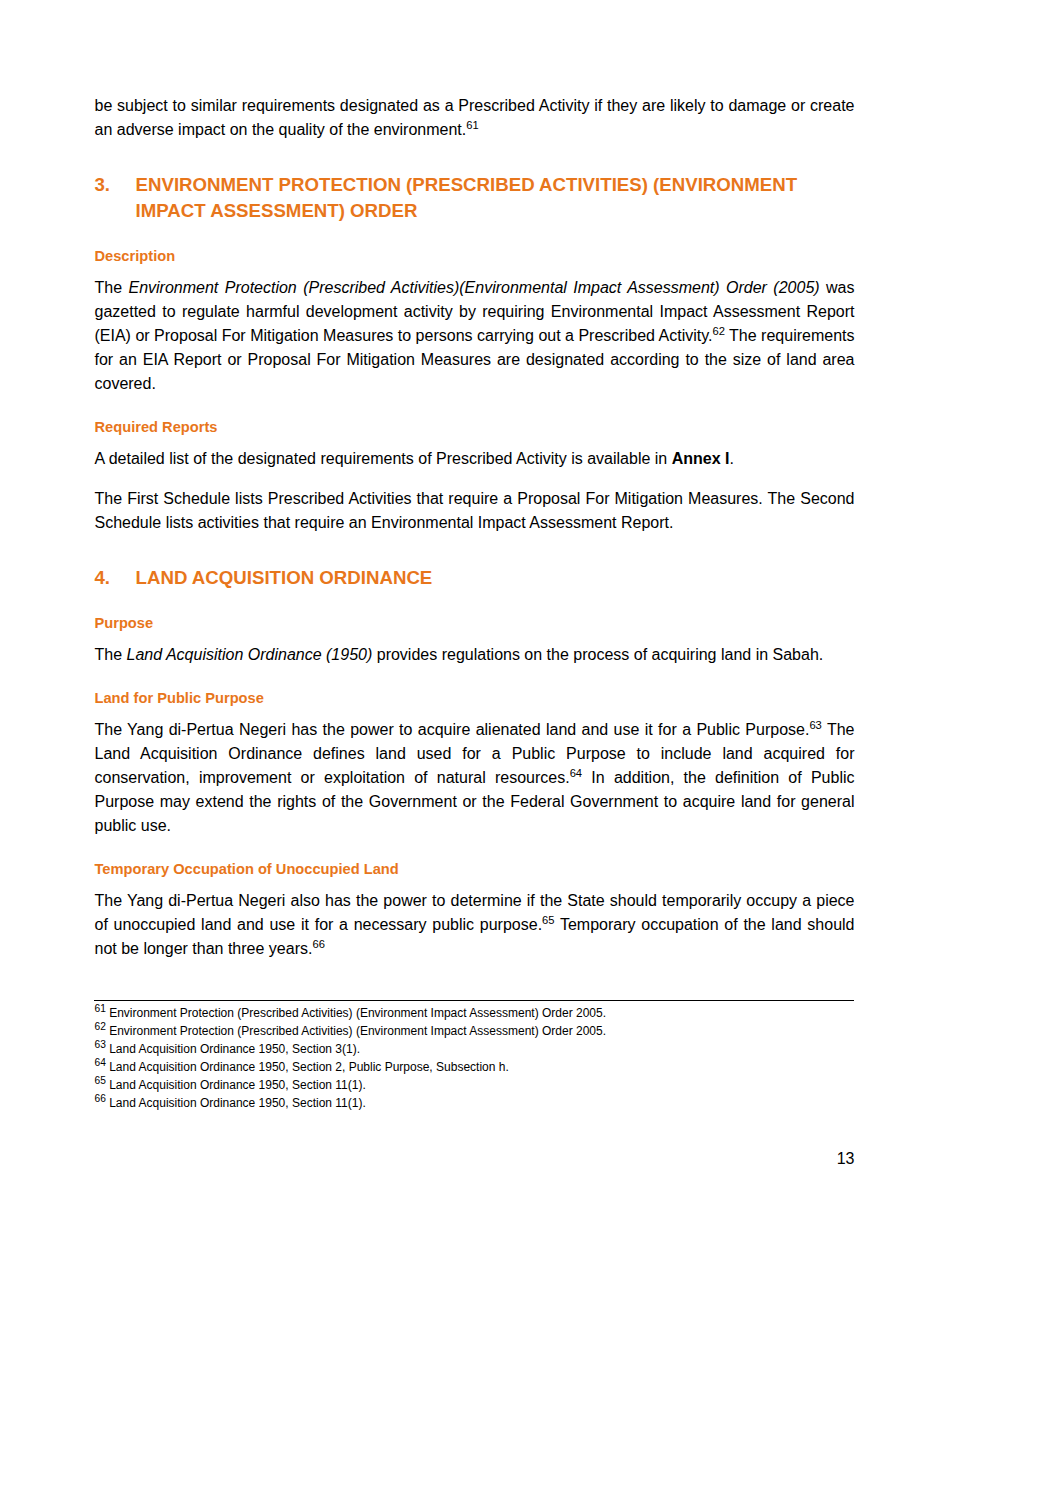be subject to similar requirements designated as a Prescribed Activity if they are likely to damage or create an adverse impact on the quality of the environment.61
3. ENVIRONMENT PROTECTION (PRESCRIBED ACTIVITIES) (ENVIRONMENT IMPACT ASSESSMENT) ORDER
Description
The Environment Protection (Prescribed Activities)(Environmental Impact Assessment) Order (2005) was gazetted to regulate harmful development activity by requiring Environmental Impact Assessment Report (EIA) or Proposal For Mitigation Measures to persons carrying out a Prescribed Activity.62 The requirements for an EIA Report or Proposal For Mitigation Measures are designated according to the size of land area covered.
Required Reports
A detailed list of the designated requirements of Prescribed Activity is available in Annex I.
The First Schedule lists Prescribed Activities that require a Proposal For Mitigation Measures. The Second Schedule lists activities that require an Environmental Impact Assessment Report.
4. LAND ACQUISITION ORDINANCE
Purpose
The Land Acquisition Ordinance (1950) provides regulations on the process of acquiring land in Sabah.
Land for Public Purpose
The Yang di-Pertua Negeri has the power to acquire alienated land and use it for a Public Purpose.63 The Land Acquisition Ordinance defines land used for a Public Purpose to include land acquired for conservation, improvement or exploitation of natural resources.64 In addition, the definition of Public Purpose may extend the rights of the Government or the Federal Government to acquire land for general public use.
Temporary Occupation of Unoccupied Land
The Yang di-Pertua Negeri also has the power to determine if the State should temporarily occupy a piece of unoccupied land and use it for a necessary public purpose.65 Temporary occupation of the land should not be longer than three years.66
61 Environment Protection (Prescribed Activities) (Environment Impact Assessment) Order 2005.
62 Environment Protection (Prescribed Activities) (Environment Impact Assessment) Order 2005.
63 Land Acquisition Ordinance 1950, Section 3(1).
64 Land Acquisition Ordinance 1950, Section 2, Public Purpose, Subsection h.
65 Land Acquisition Ordinance 1950, Section 11(1).
66 Land Acquisition Ordinance 1950, Section 11(1).
13